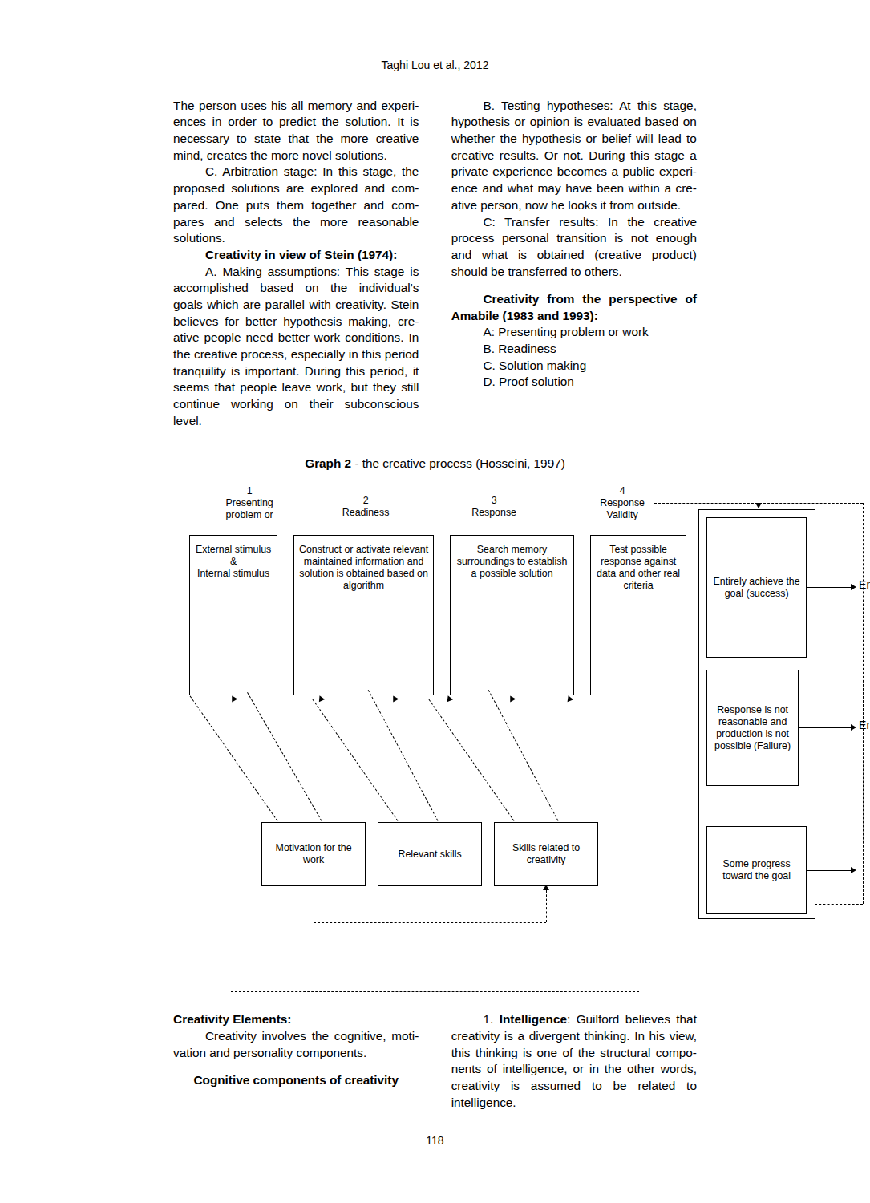Taghi Lou et al., 2012
The person uses his all memory and experiences in order to predict the solution. It is necessary to state that the more creative mind, creates the more novel solutions.
C. Arbitration stage: In this stage, the proposed solutions are explored and compared. One puts them together and compares and selects the more reasonable solutions.
Creativity in view of Stein (1974):
A. Making assumptions: This stage is accomplished based on the individual's goals which are parallel with creativity. Stein believes for better hypothesis making, creative people need better work conditions. In the creative process, especially in this period tranquility is important. During this period, it seems that people leave work, but they still continue working on their subconscious level.
B. Testing hypotheses: At this stage, hypothesis or opinion is evaluated based on whether the hypothesis or belief will lead to creative results. Or not. During this stage a private experience becomes a public experience and what may have been within a creative person, now he looks it from outside.
C: Transfer results: In the creative process personal transition is not enough and what is obtained (creative product) should be transferred to others.
Creativity from the perspective of Amabile (1983 and 1993):
A: Presenting problem or work
B. Readiness
C. Solution making
D. Proof solution
Graph 2 - the creative process (Hosseini, 1997)
1
Presenting
problem or
2
Readiness
3
Response
4
Response
Validity
External stimulus
&
Internal stimulus
Construct or activate relevant maintained information and solution is obtained based on algorithm
Search memory surroundings to establish a possible solution
Test possible response against data and other real criteria
Entirely achieve the goal (success)
Response is not reasonable and production is not possible (Failure)
Some progress toward the goal
End
End
Motivation for the work
Relevant skills
Skills related to creativity
Creativity Elements:
Creativity involves the cognitive, motivation and personality components.
Cognitive components of creativity
1. Intelligence: Guilford believes that creativity is a divergent thinking. In his view, this thinking is one of the structural components of intelligence, or in the other words, creativity is assumed to be related to intelligence.
118